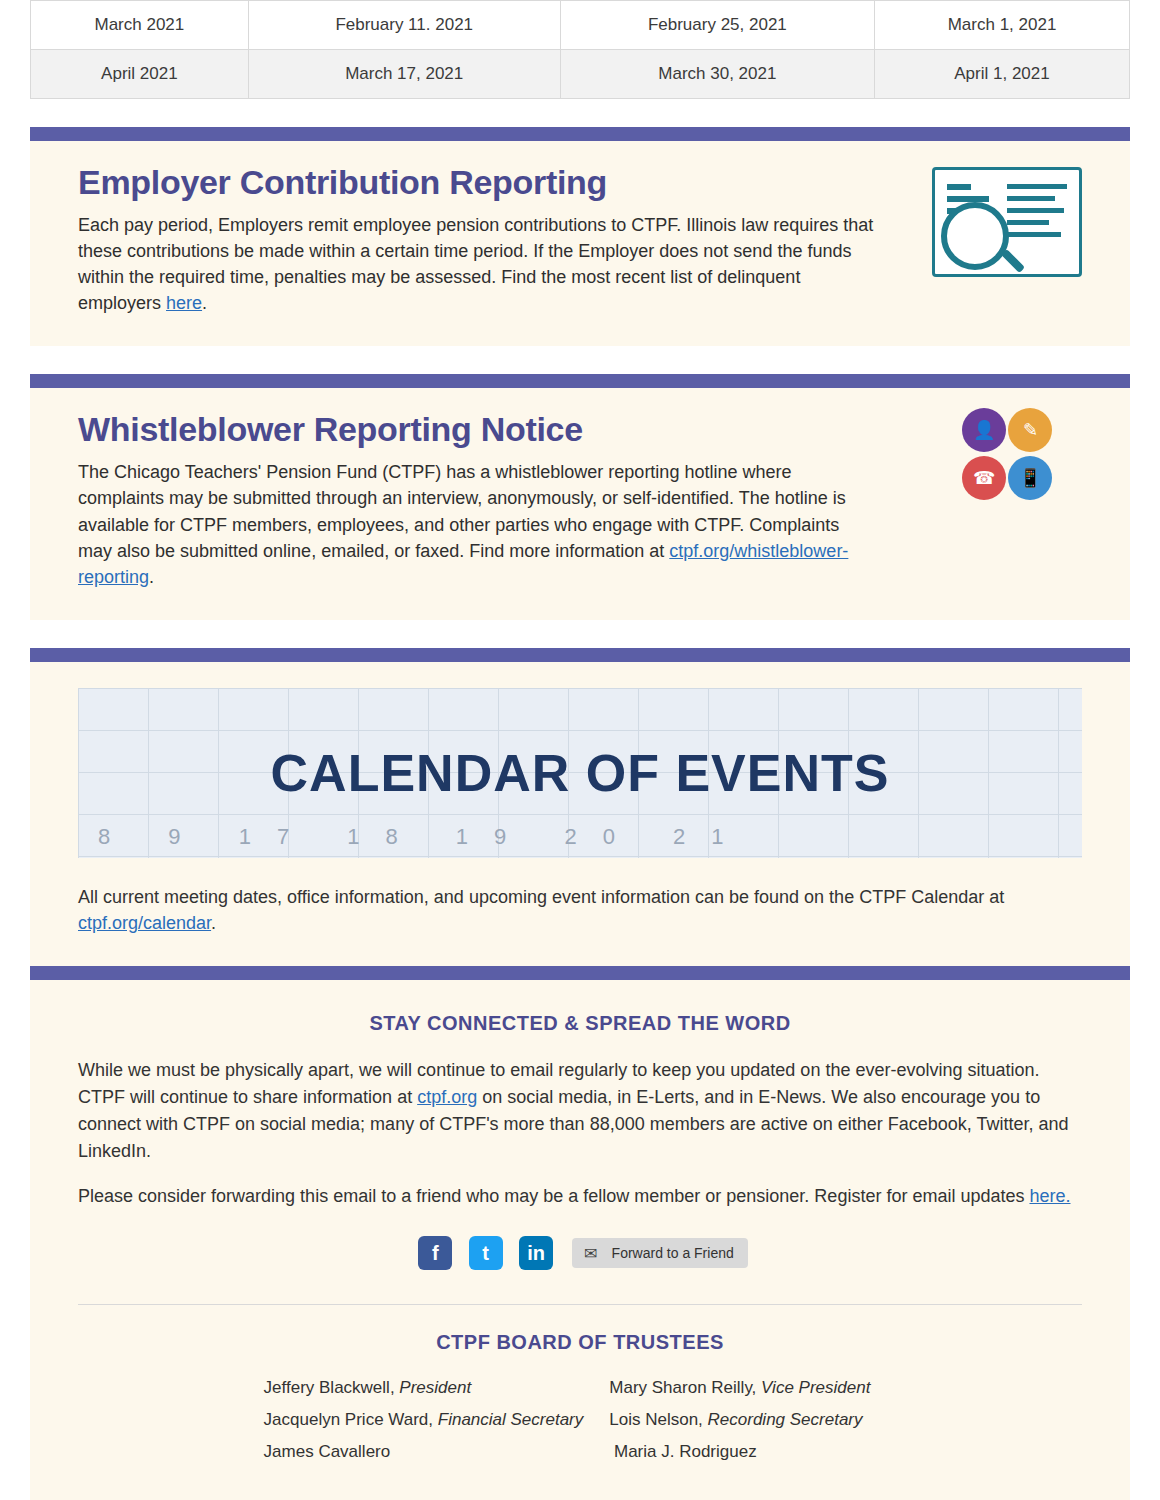| March 2021 | February 11. 2021 | February 25, 2021 | March 1, 2021 |
| April 2021 | March 17, 2021 | March 30, 2021 | April 1, 2021 |
Employer Contribution Reporting
Each pay period, Employers remit employee pension contributions to CTPF. Illinois law requires that these contributions be made within a certain time period. If the Employer does not send the funds within the required time, penalties may be assessed. Find the most recent list of delinquent employers here.
👤
✎
☎
📱
Whistleblower Reporting Notice
The Chicago Teachers' Pension Fund (CTPF) has a whistleblower reporting hotline where complaints may be submitted through an interview, anonymously, or self-identified. The hotline is available for CTPF members, employees, and other parties who engage with CTPF. Complaints may also be submitted online, emailed, or faxed. Find more information at ctpf.org/whistleblower-reporting.
8 9 17 18 19 20 21
CALENDAR OF EVENTS
All current meeting dates, office information, and upcoming event information can be found on the CTPF Calendar at ctpf.org/calendar.
STAY CONNECTED & SPREAD THE WORD
While we must be physically apart, we will continue to email regularly to keep you updated on the ever-evolving situation. CTPF will continue to share information at ctpf.org on social media, in E-Lerts, and in E-News. We also encourage you to connect with CTPF on social media; many of CTPF's more than 88,000 members are active on either Facebook, Twitter, and LinkedIn.
Please consider forwarding this email to a friend who may be a fellow member or pensioner. Register for email updates here.
f t in Forward to a Friend
CTPF BOARD OF TRUSTEES
| Jeffery Blackwell, President | Mary Sharon Reilly, Vice President |
| Jacquelyn Price Ward, Financial Secretary | Lois Nelson, Recording Secretary |
| James Cavallero | Maria J. Rodriguez |